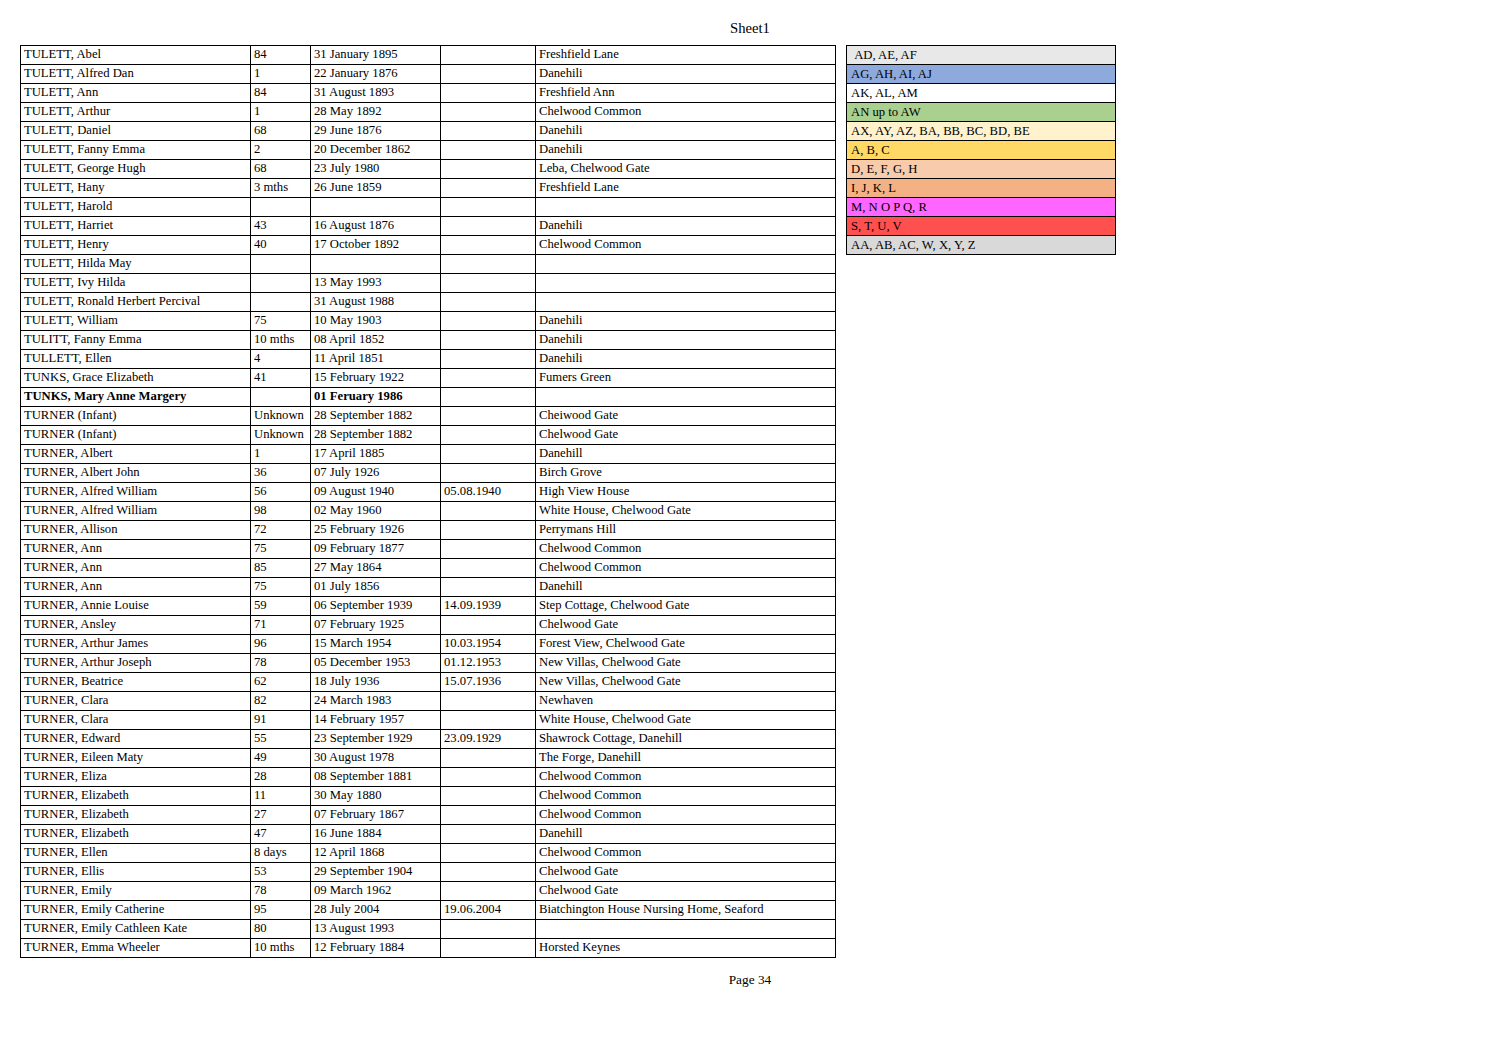Sheet1
| TULETT, Abel | 84 | 31 January 1895 | | Freshfield Lane |
| TULETT, Alfred Dan | 1 | 22 January 1876 | | Danehili |
| TULETT, Ann | 84 | 31 August 1893 | | Freshfield Ann |
| TULETT, Arthur | 1 | 28 May 1892 | | Chelwood Common |
| TULETT, Daniel | 68 | 29 June 1876 | | Danehili |
| TULETT, Fanny Emma | 2 | 20 December 1862 | | Danehili |
| TULETT, George Hugh | 68 | 23 July 1980 | | Leba, Chelwood Gate |
| TULETT, Hany | 3 mths | 26 June 1859 | | Freshfield Lane |
| TULETT, Harold | | | | |
| TULETT, Harriet | 43 | 16 August 1876 | | Danehili |
| TULETT, Henry | 40 | 17 October 1892 | | Chelwood Common |
| TULETT, Hilda May | | | | |
| TULETT, Ivy Hilda | | 13 May 1993 | | |
| TULETT, Ronald Herbert Percival | | 31 August 1988 | | |
| TULETT, William | 75 | 10 May 1903 | | Danehili |
| TULITT, Fanny Emma | 10 mths | 08 April 1852 | | Danehili |
| TULLETT, Ellen | 4 | 11 April 1851 | | Danehili |
| TUNKS, Grace Elizabeth | 41 | 15 February 1922 | | Fumers Green |
| TUNKS, Mary Anne Margery | | 01 Feruary 1986 | | |
| TURNER (Infant) | Unknown | 28 September 1882 | | Cheiwood Gate |
| TURNER (Infant) | Unknown | 28 September 1882 | | Chelwood Gate |
| TURNER, Albert | 1 | 17 April 1885 | | Danehill |
| TURNER, Albert John | 36 | 07 July 1926 | | Birch Grove |
| TURNER, Alfred William | 56 | 09 August 1940 | 05.08.1940 | High View House |
| TURNER, Alfred William | 98 | 02 May 1960 | | White House, Chelwood Gate |
| TURNER, Allison | 72 | 25 February 1926 | | Perrymans Hill |
| TURNER, Ann | 75 | 09 February 1877 | | Chelwood Common |
| TURNER, Ann | 85 | 27 May 1864 | | Chelwood Common |
| TURNER, Ann | 75 | 01 July 1856 | | Danehill |
| TURNER, Annie Louise | 59 | 06 September 1939 | 14.09.1939 | Step Cottage, Chelwood Gate |
| TURNER, Ansley | 71 | 07 February 1925 | | Chelwood Gate |
| TURNER, Arthur James | 96 | 15 March 1954 | 10.03.1954 | Forest View, Chelwood Gate |
| TURNER, Arthur Joseph | 78 | 05 December 1953 | 01.12.1953 | New Villas, Chelwood Gate |
| TURNER, Beatrice | 62 | 18 July 1936 | 15.07.1936 | New Villas, Chelwood Gate |
| TURNER, Clara | 82 | 24 March 1983 | | Newhaven |
| TURNER, Clara | 91 | 14 February 1957 | | White House, Chelwood Gate |
| TURNER, Edward | 55 | 23 September 1929 | 23.09.1929 | Shawrock Cottage, Danehill |
| TURNER, Eileen Maty | 49 | 30 August 1978 | | The Forge, Danehill |
| TURNER, Eliza | 28 | 08 September 1881 | | Chelwood Common |
| TURNER, Elizabeth | 11 | 30 May 1880 | | Chelwood Common |
| TURNER, Elizabeth | 27 | 07 February 1867 | | Chelwood Common |
| TURNER, Elizabeth | 47 | 16 June 1884 | | Danehill |
| TURNER, Ellen | 8 days | 12 April 1868 | | Chelwood Common |
| TURNER, Ellis | 53 | 29 September 1904 | | Chelwood Gate |
| TURNER, Emily | 78 | 09 March 1962 | | Chelwood Gate |
| TURNER, Emily Catherine | 95 | 28 July 2004 | 19.06.2004 | Biatchington House Nursing Home, Seaford |
| TURNER, Emily Cathleen Kate | 80 | 13 August 1993 | | |
| TURNER, Emma Wheeler | 10 mths | 12 February 1884 | | Horsted Keynes |
| AD, AE, AF |
| AG, AH, AI, AJ |
| AK, AL, AM |
| AN up to AW |
| AX, AY, AZ, BA, BB, BC, BD, BE |
| A, B, C |
| D, E, F, G, H |
| I, J, K, L |
| M, N O P Q, R |
| S, T, U, V |
| AA, AB, AC, W, X, Y, Z |
Page 34